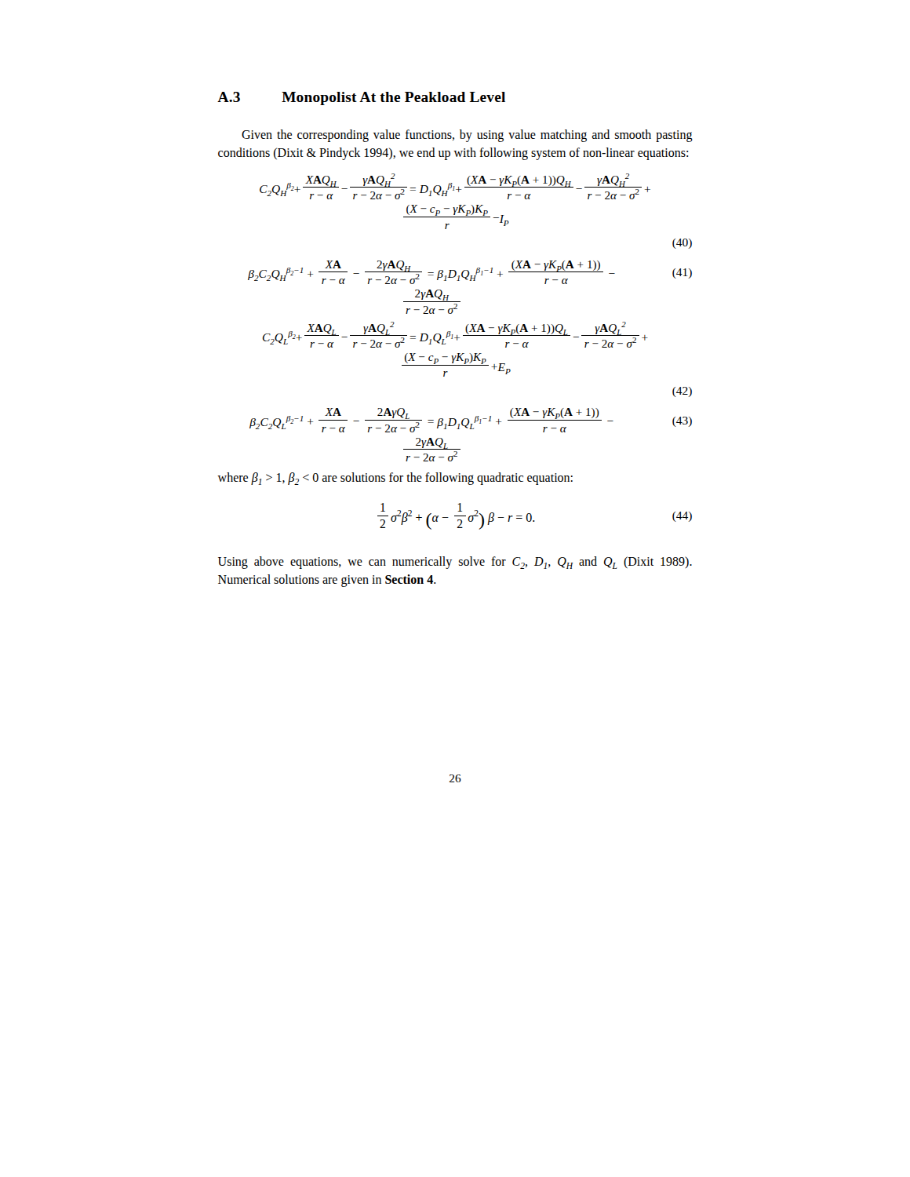A.3 Monopolist At the Peakload Level
Given the corresponding value functions, by using value matching and smooth pasting conditions (Dixit & Pindyck 1994), we end up with following system of non-linear equations:
C2QHβ2+XAQH r − α−γAQH2 r − 2α − σ2= D1QHβ1+(XA − γKP(A + 1))QH r − α−γAQH2 r − 2α − σ2+(X − cP − γKP)KP r−IP
(40)
β2C2QHβ2−1 + XA r − α − 2γAQH r − 2α − σ2 = β1D1QHβ1−1 + (XA − γKP(A + 1)) r − α − 2γAQH r − 2α − σ2
(41)
C2QLβ2+XAQL r − α−γAQL2 r − 2α − σ2= D1QLβ1+(XA − γKP(A + 1))QL r − α−γAQL2 r − 2α − σ2+(X − cP − γKP)KP r+EP
(42)
β2C2QLβ2−1 + XA r − α − 2AγQL r − 2α − σ2 = β1D1QLβ1−1 + (XA − γKP(A + 1)) r − α − 2γAQL r − 2α − σ2
(43)
where β1 > 1, β2 < 0 are solutions for the following quadratic equation:
12 σ2β2 + (α − 12 σ2) β − r = 0. (44)
Using above equations, we can numerically solve for C2, D1, QH and QL (Dixit 1989). Numerical solutions are given in Section 4.
26